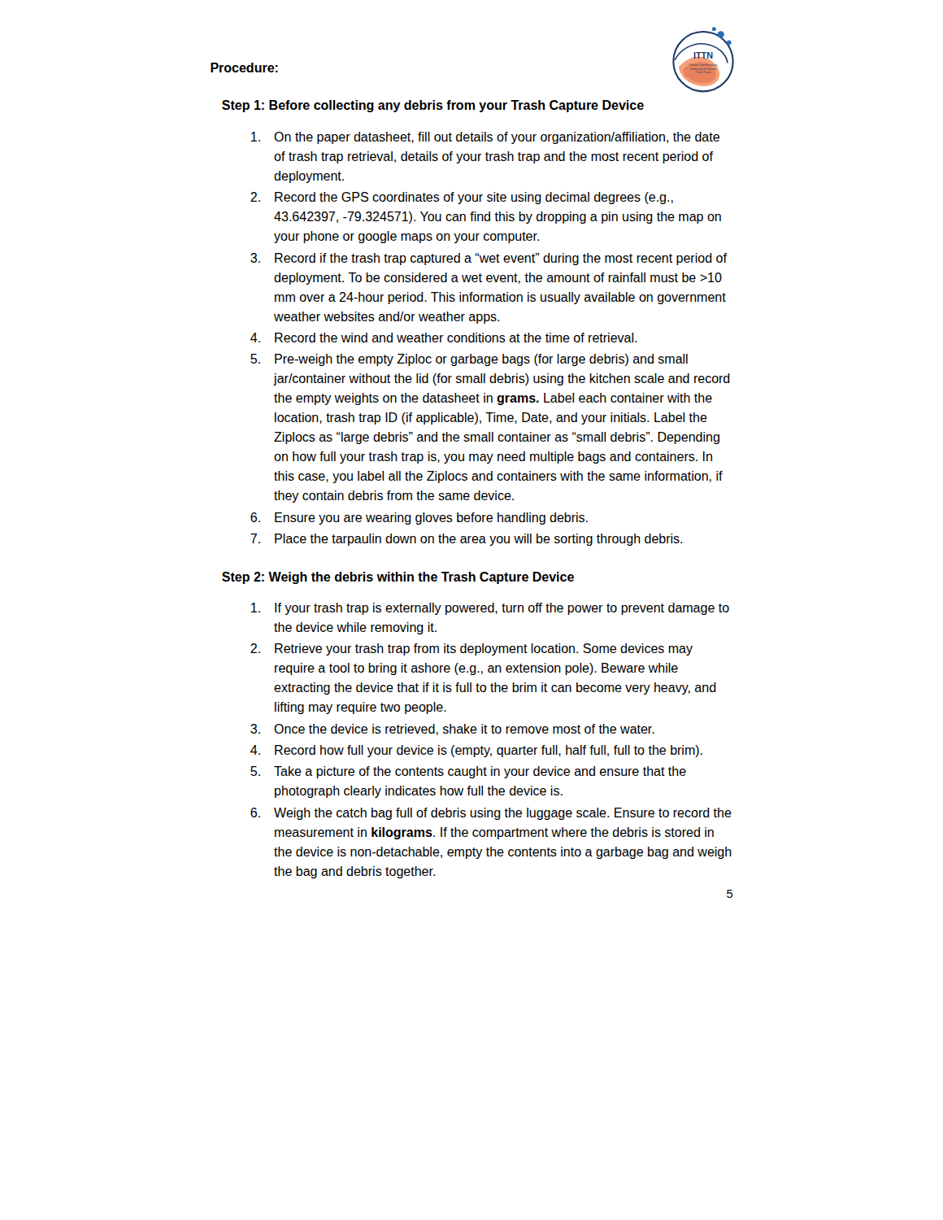ITTN Ocean Conservancy University of Toronto Trash Team
Procedure:
Step 1: Before collecting any debris from your Trash Capture Device
On the paper datasheet, fill out details of your organization/affiliation, the date of trash trap retrieval, details of your trash trap and the most recent period of deployment.
Record the GPS coordinates of your site using decimal degrees (e.g., 43.642397, -79.324571). You can find this by dropping a pin using the map on your phone or google maps on your computer.
Record if the trash trap captured a “wet event” during the most recent period of deployment. To be considered a wet event, the amount of rainfall must be >10 mm over a 24-hour period. This information is usually available on government weather websites and/or weather apps.
Record the wind and weather conditions at the time of retrieval.
Pre-weigh the empty Ziploc or garbage bags (for large debris) and small jar/container without the lid (for small debris) using the kitchen scale and record the empty weights on the datasheet in grams. Label each container with the location, trash trap ID (if applicable), Time, Date, and your initials. Label the Ziplocs as “large debris” and the small container as “small debris”. Depending on how full your trash trap is, you may need multiple bags and containers. In this case, you label all the Ziplocs and containers with the same information, if they contain debris from the same device.
Ensure you are wearing gloves before handling debris.
Place the tarpaulin down on the area you will be sorting through debris.
Step 2: Weigh the debris within the Trash Capture Device
If your trash trap is externally powered, turn off the power to prevent damage to the device while removing it.
Retrieve your trash trap from its deployment location. Some devices may require a tool to bring it ashore (e.g., an extension pole). Beware while extracting the device that if it is full to the brim it can become very heavy, and lifting may require two people.
Once the device is retrieved, shake it to remove most of the water.
Record how full your device is (empty, quarter full, half full, full to the brim).
Take a picture of the contents caught in your device and ensure that the photograph clearly indicates how full the device is.
Weigh the catch bag full of debris using the luggage scale. Ensure to record the measurement in kilograms. If the compartment where the debris is stored in the device is non-detachable, empty the contents into a garbage bag and weigh the bag and debris together.
5